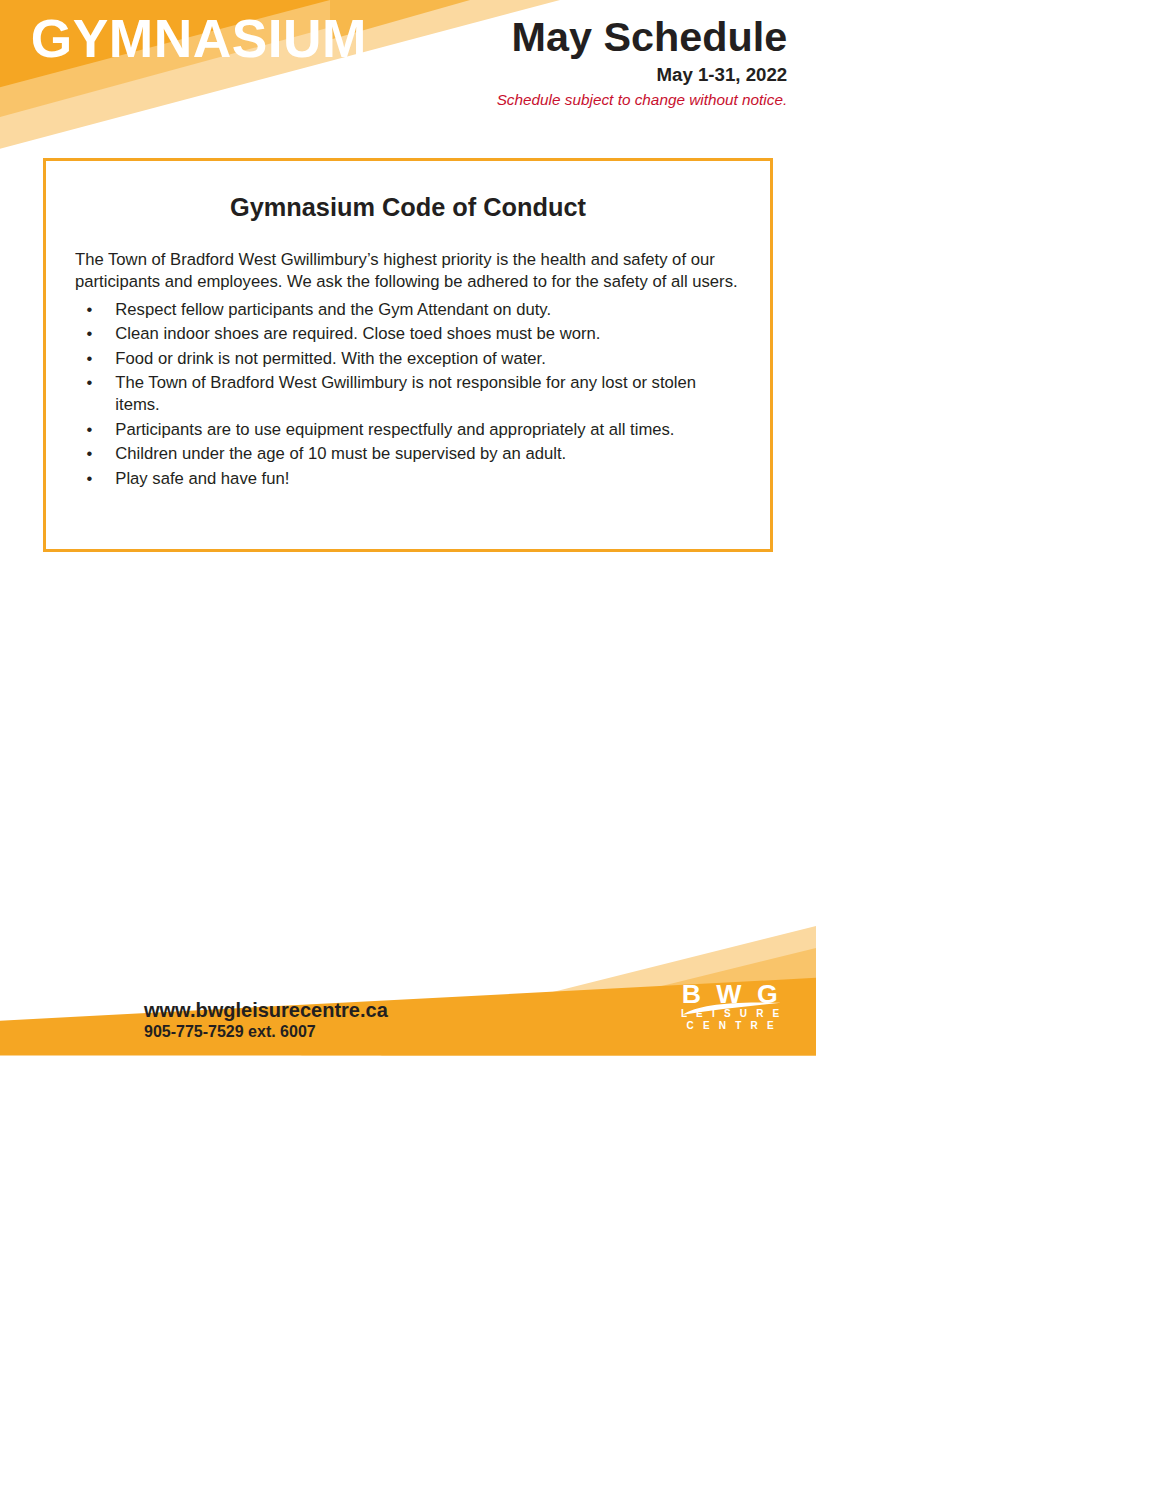GYMNASIUM
May Schedule
May 1-31, 2022
Schedule subject to change without notice.
Gymnasium Code of Conduct
The Town of Bradford West Gwillimbury’s highest priority is the health and safety of our participants and employees. We ask the following be adhered to for the safety of all users.
Respect fellow participants and the Gym Attendant on duty.
Clean indoor shoes are required. Close toed shoes must be worn.
Food or drink is not permitted. With the exception of water.
The Town of Bradford West Gwillimbury is not responsible for any lost or stolen items.
Participants are to use equipment respectfully and appropriately at all times.
Children under the age of 10 must be supervised by an adult.
Play safe and have fun!
www.bwgleisurecentre.ca
905-775-7529 ext. 6007
B W G
L E I S U R E
C E N T R E